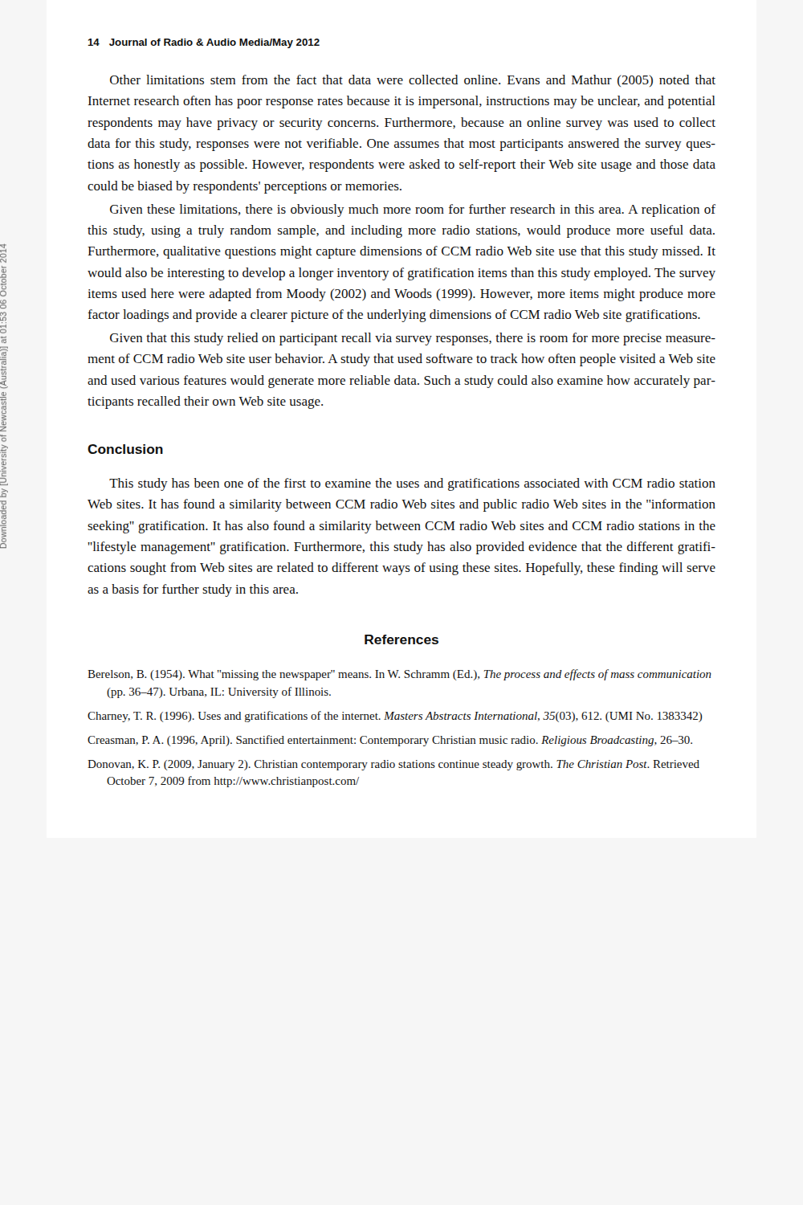Downloaded by [University of Newcastle (Australia)] at 01:53 06 October 2014
14 Journal of Radio & Audio Media/May 2012
Other limitations stem from the fact that data were collected online. Evans and Mathur (2005) noted that Internet research often has poor response rates because it is impersonal, instructions may be unclear, and potential respondents may have privacy or security concerns. Furthermore, because an online survey was used to collect data for this study, responses were not verifiable. One assumes that most participants answered the survey questions as honestly as possible. However, respondents were asked to self-report their Web site usage and those data could be biased by respondents' perceptions or memories.
Given these limitations, there is obviously much more room for further research in this area. A replication of this study, using a truly random sample, and including more radio stations, would produce more useful data. Furthermore, qualitative questions might capture dimensions of CCM radio Web site use that this study missed. It would also be interesting to develop a longer inventory of gratification items than this study employed. The survey items used here were adapted from Moody (2002) and Woods (1999). However, more items might produce more factor loadings and provide a clearer picture of the underlying dimensions of CCM radio Web site gratifications.
Given that this study relied on participant recall via survey responses, there is room for more precise measurement of CCM radio Web site user behavior. A study that used software to track how often people visited a Web site and used various features would generate more reliable data. Such a study could also examine how accurately participants recalled their own Web site usage.
Conclusion
This study has been one of the first to examine the uses and gratifications associated with CCM radio station Web sites. It has found a similarity between CCM radio Web sites and public radio Web sites in the ''information seeking'' gratification. It has also found a similarity between CCM radio Web sites and CCM radio stations in the ''lifestyle management'' gratification. Furthermore, this study has also provided evidence that the different gratifications sought from Web sites are related to different ways of using these sites. Hopefully, these finding will serve as a basis for further study in this area.
References
Berelson, B. (1954). What ''missing the newspaper'' means. In W. Schramm (Ed.), The process and effects of mass communication (pp. 36–47). Urbana, IL: University of Illinois.
Charney, T. R. (1996). Uses and gratifications of the internet. Masters Abstracts International, 35(03), 612. (UMI No. 1383342)
Creasman, P. A. (1996, April). Sanctified entertainment: Contemporary Christian music radio. Religious Broadcasting, 26–30.
Donovan, K. P. (2009, January 2). Christian contemporary radio stations continue steady growth. The Christian Post. Retrieved October 7, 2009 from http://www.christianpost.com/